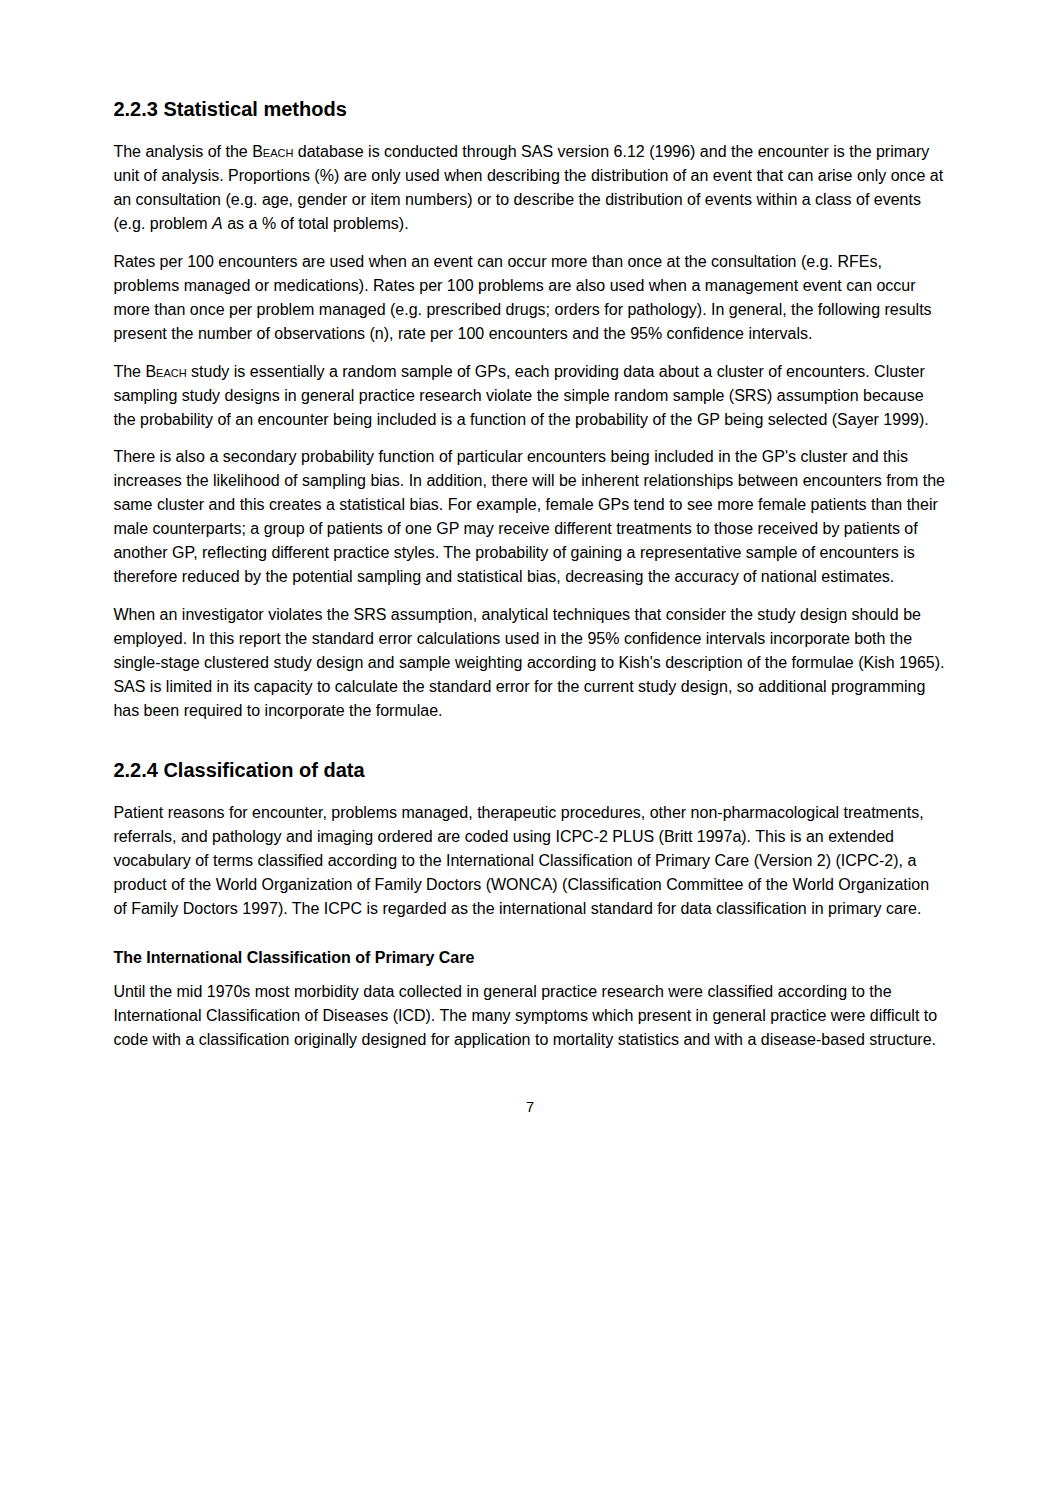2.2.3 Statistical methods
The analysis of the Beach database is conducted through SAS version 6.12 (1996) and the encounter is the primary unit of analysis. Proportions (%) are only used when describing the distribution of an event that can arise only once at an consultation (e.g. age, gender or item numbers) or to describe the distribution of events within a class of events (e.g. problem A as a % of total problems).
Rates per 100 encounters are used when an event can occur more than once at the consultation (e.g. RFEs, problems managed or medications). Rates per 100 problems are also used when a management event can occur more than once per problem managed (e.g. prescribed drugs; orders for pathology). In general, the following results present the number of observations (n), rate per 100 encounters and the 95% confidence intervals.
The Beach study is essentially a random sample of GPs, each providing data about a cluster of encounters. Cluster sampling study designs in general practice research violate the simple random sample (SRS) assumption because the probability of an encounter being included is a function of the probability of the GP being selected (Sayer 1999).
There is also a secondary probability function of particular encounters being included in the GP's cluster and this increases the likelihood of sampling bias. In addition, there will be inherent relationships between encounters from the same cluster and this creates a statistical bias. For example, female GPs tend to see more female patients than their male counterparts; a group of patients of one GP may receive different treatments to those received by patients of another GP, reflecting different practice styles. The probability of gaining a representative sample of encounters is therefore reduced by the potential sampling and statistical bias, decreasing the accuracy of national estimates.
When an investigator violates the SRS assumption, analytical techniques that consider the study design should be employed. In this report the standard error calculations used in the 95% confidence intervals incorporate both the single-stage clustered study design and sample weighting according to Kish's description of the formulae (Kish 1965). SAS is limited in its capacity to calculate the standard error for the current study design, so additional programming has been required to incorporate the formulae.
2.2.4 Classification of data
Patient reasons for encounter, problems managed, therapeutic procedures, other non-pharmacological treatments, referrals, and pathology and imaging ordered are coded using ICPC-2 PLUS (Britt 1997a). This is an extended vocabulary of terms classified according to the International Classification of Primary Care (Version 2) (ICPC-2), a product of the World Organization of Family Doctors (WONCA) (Classification Committee of the World Organization of Family Doctors 1997). The ICPC is regarded as the international standard for data classification in primary care.
The International Classification of Primary Care
Until the mid 1970s most morbidity data collected in general practice research were classified according to the International Classification of Diseases (ICD). The many symptoms which present in general practice were difficult to code with a classification originally designed for application to mortality statistics and with a disease-based structure.
7